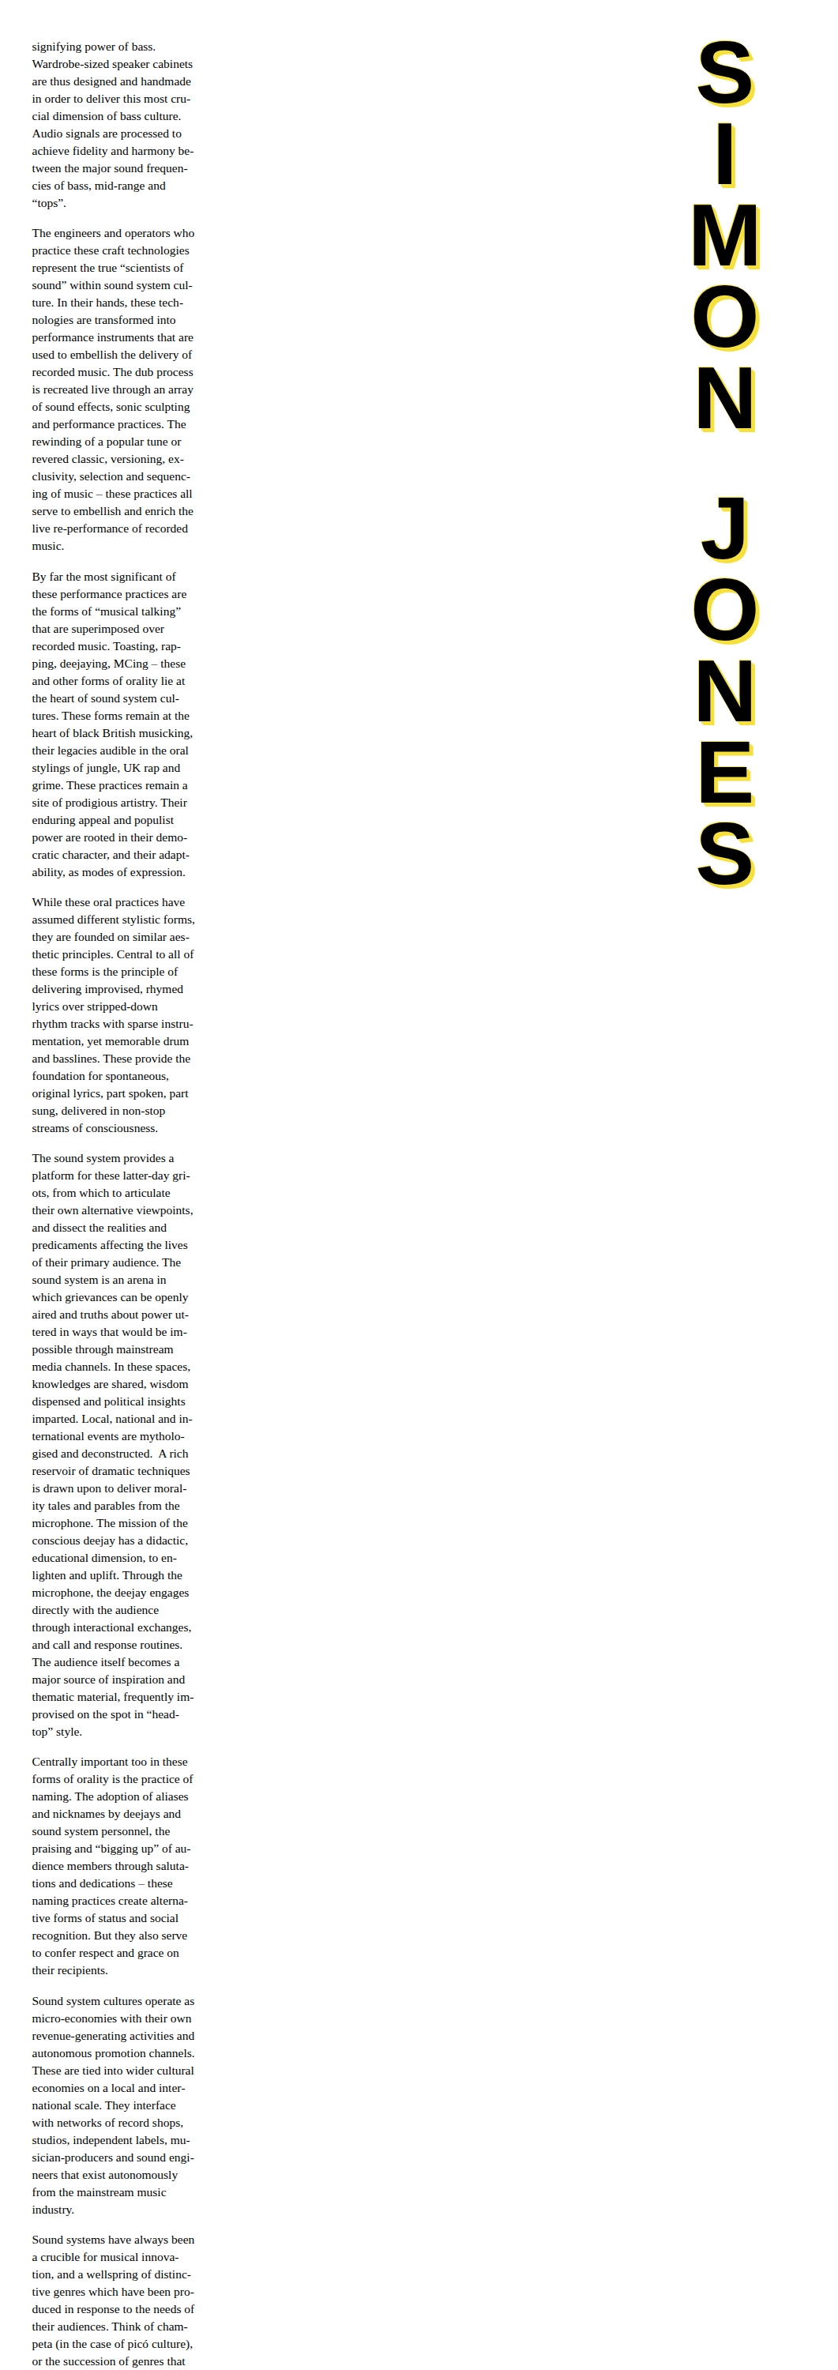SIMON JONES
signifying power of bass. Wardrobe-sized speaker cabinets are thus designed and handmade in order to deliver this most crucial dimension of bass culture. Audio signals are processed to achieve fidelity and harmony between the major sound frequencies of bass, mid-range and “tops”.
The engineers and operators who practice these craft technologies represent the true “scientists of sound” within sound system culture. In their hands, these technologies are transformed into performance instruments that are used to embellish the delivery of recorded music. The dub process is recreated live through an array of sound effects, sonic sculpting and performance practices. The rewinding of a popular tune or revered classic, versioning, exclusivity, selection and sequencing of music – these practices all serve to embellish and enrich the live re-performance of recorded music.
By far the most significant of these performance practices are the forms of “musical talking” that are superimposed over recorded music. Toasting, rapping, deejaying, MCing – these and other forms of orality lie at the heart of sound system cultures. These forms remain at the heart of black British musicking, their legacies audible in the oral stylings of jungle, UK rap and grime. These practices remain a site of prodigious artistry. Their enduring appeal and populist power are rooted in their democratic character, and their adaptability, as modes of expression.
While these oral practices have assumed different stylistic forms, they are founded on similar aesthetic principles. Central to all of these forms is the principle of delivering improvised, rhymed lyrics over stripped-down rhythm tracks with sparse instrumentation, yet memorable drum and basslines. These provide the foundation for spontaneous, original lyrics, part spoken, part sung, delivered in non-stop streams of consciousness.
The sound system provides a platform for these latter-day griots, from which to articulate their own alternative viewpoints, and dissect the realities and predicaments affecting the lives of their primary audience. The sound system is an arena in which grievances can be openly aired and truths about power uttered in ways that would be impossible through mainstream media channels. In these spaces, knowledges are shared, wisdom dispensed and political insights imparted. Local, national and international events are mythologised and deconstructed. A rich reservoir of dramatic techniques is drawn upon to deliver morality tales and parables from the microphone. The mission of the conscious deejay has a didactic, educational dimension, to enlighten and uplift. Through the microphone, the deejay engages directly with the audience through interactional exchanges, and call and response routines. The audience itself becomes a major source of inspiration and thematic material, frequently improvised on the spot in “headtop” style.
Centrally important too in these forms of orality is the practice of naming. The adoption of aliases and nicknames by deejays and sound system personnel, the praising and “bigging up” of audience members through salutations and dedications – these naming practices create alternative forms of status and social recognition. But they also serve to confer respect and grace on their recipients.
Sound system cultures operate as micro-economies with their own revenue-generating activities and autonomous promotion channels. These are tied into wider cultural economies on a local and international scale. They interface with networks of record shops, studios, independent labels, musician-producers and sound engineers that exist autonomously from the mainstream music industry.
Sound systems have always been a crucible for musical innovation, and a wellspring of distinctive genres which have been produced in response to the needs of their audiences. Think of champeta (in the case of picó culture), or the succession of genres that were shaped by Jamaican sound systems, from the 1950s onwards. Through the tight, dynamic relationships that exist between sound system and crowd, audience responses have constantly fed back into the creative production process, to musicians, producers and sound engineers.
7